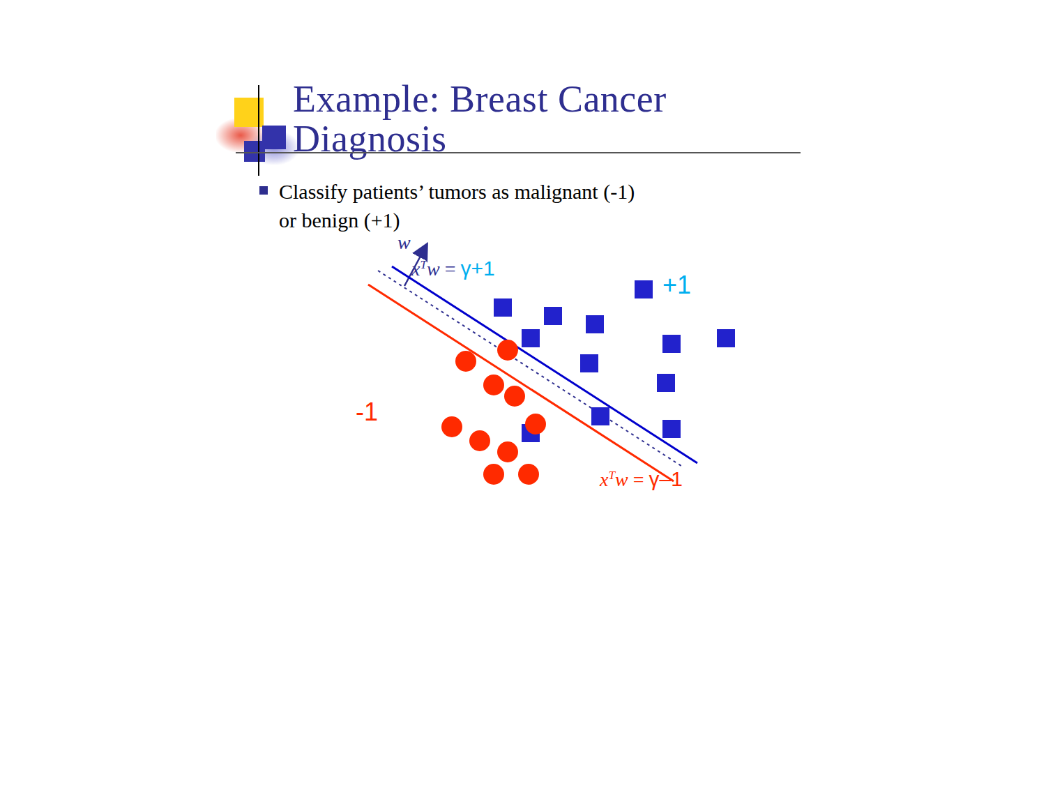Example: Breast Cancer
Diagnosis
Classify patients’ tumors as malignant (-1)
or benign (+1)
w
xTw = γ+1
+1
-1
xTw = γ–1